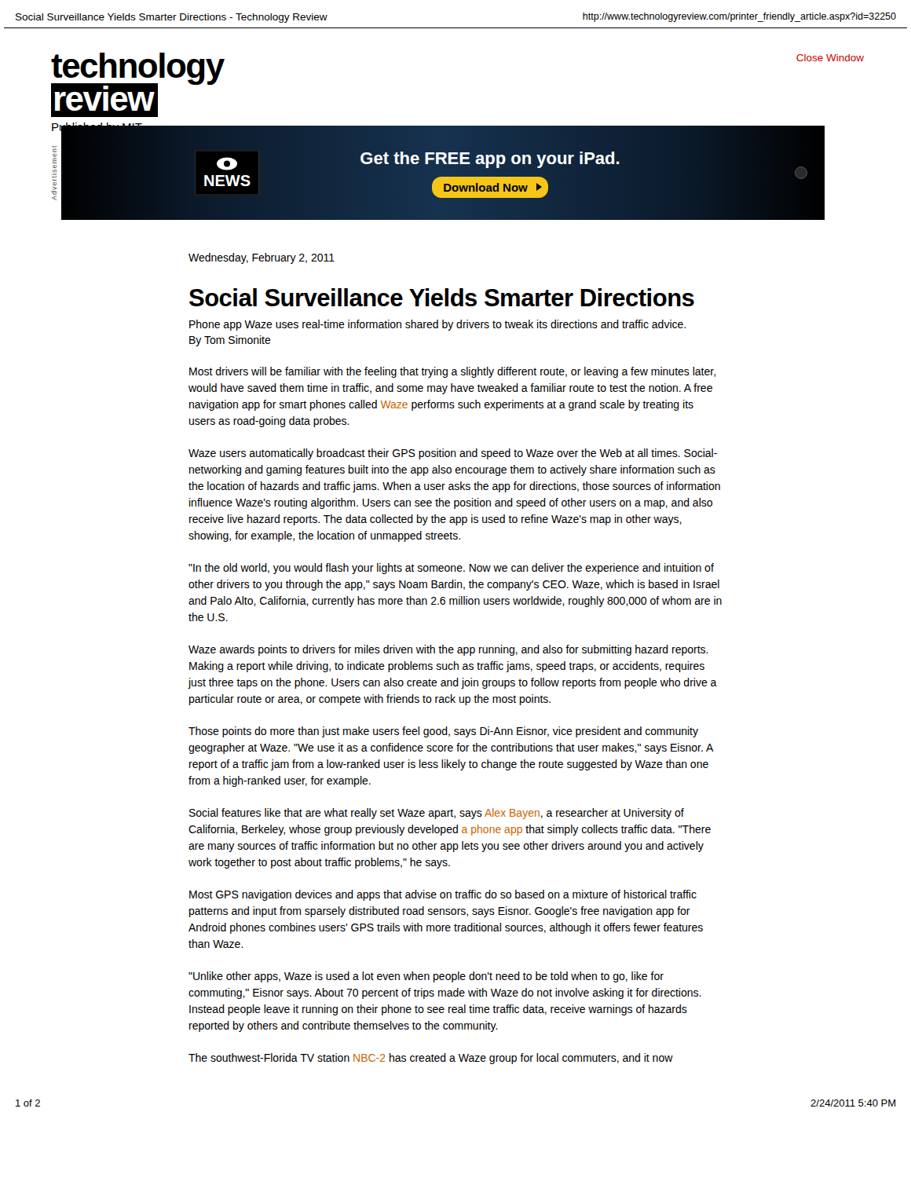Social Surveillance Yields Smarter Directions - Technology Review
http://www.technologyreview.com/printer_friendly_article.aspx?id=32250
technology
review
Published by MIT
Close Window
Advertisement
NEWS
Get the FREE app on your iPad.
Download Now
Wednesday, February 2, 2011
Social Surveillance Yields Smarter Directions
Phone app Waze uses real-time information shared by drivers to tweak its directions and traffic advice.
By Tom Simonite
Most drivers will be familiar with the feeling that trying a slightly different route, or leaving a few minutes later, would have saved them time in traffic, and some may have tweaked a familiar route to test the notion. A free navigation app for smart phones called Waze performs such experiments at a grand scale by treating its users as road-going data probes.
Waze users automatically broadcast their GPS position and speed to Waze over the Web at all times. Social-networking and gaming features built into the app also encourage them to actively share information such as the location of hazards and traffic jams. When a user asks the app for directions, those sources of information influence Waze's routing algorithm. Users can see the position and speed of other users on a map, and also receive live hazard reports. The data collected by the app is used to refine Waze's map in other ways, showing, for example, the location of unmapped streets.
"In the old world, you would flash your lights at someone. Now we can deliver the experience and intuition of other drivers to you through the app," says Noam Bardin, the company's CEO. Waze, which is based in Israel and Palo Alto, California, currently has more than 2.6 million users worldwide, roughly 800,000 of whom are in the U.S.
Waze awards points to drivers for miles driven with the app running, and also for submitting hazard reports. Making a report while driving, to indicate problems such as traffic jams, speed traps, or accidents, requires just three taps on the phone. Users can also create and join groups to follow reports from people who drive a particular route or area, or compete with friends to rack up the most points.
Those points do more than just make users feel good, says Di-Ann Eisnor, vice president and community geographer at Waze. "We use it as a confidence score for the contributions that user makes," says Eisnor. A report of a traffic jam from a low-ranked user is less likely to change the route suggested by Waze than one from a high-ranked user, for example.
Social features like that are what really set Waze apart, says Alex Bayen, a researcher at University of California, Berkeley, whose group previously developed a phone app that simply collects traffic data. "There are many sources of traffic information but no other app lets you see other drivers around you and actively work together to post about traffic problems," he says.
Most GPS navigation devices and apps that advise on traffic do so based on a mixture of historical traffic patterns and input from sparsely distributed road sensors, says Eisnor. Google's free navigation app for Android phones combines users' GPS trails with more traditional sources, although it offers fewer features than Waze.
"Unlike other apps, Waze is used a lot even when people don't need to be told when to go, like for commuting," Eisnor says. About 70 percent of trips made with Waze do not involve asking it for directions. Instead people leave it running on their phone to see real time traffic data, receive warnings of hazards reported by others and contribute themselves to the community.
The southwest-Florida TV station NBC-2 has created a Waze group for local commuters, and it now
1 of 2
2/24/2011 5:40 PM